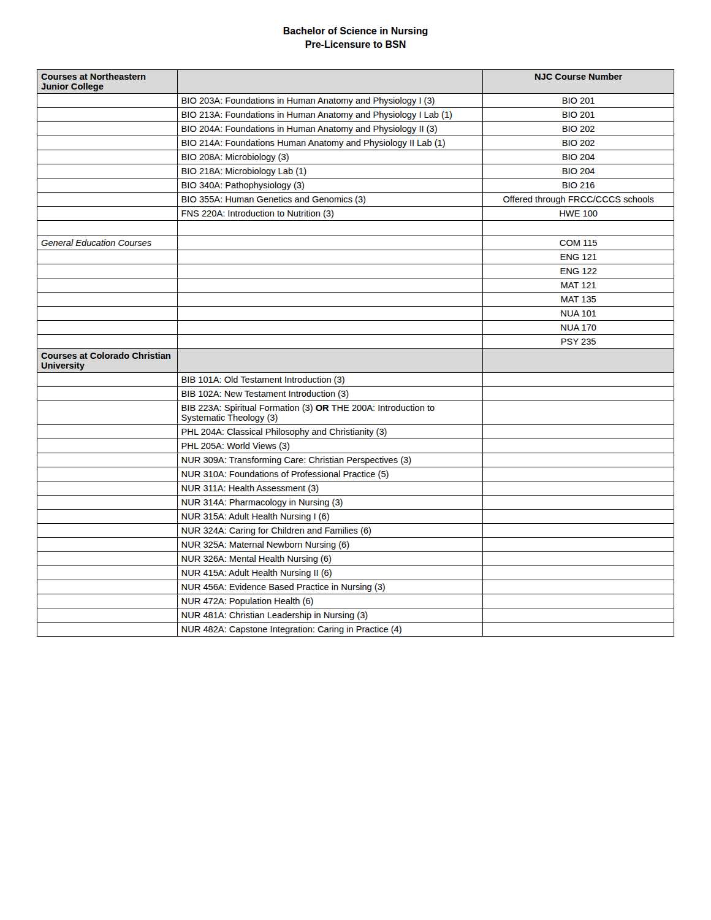Bachelor of Science in Nursing
Pre-Licensure to BSN
| Courses at Northeastern Junior College | | NJC Course Number |
| --- | --- | --- |
| | BIO 203A: Foundations in Human Anatomy and Physiology I (3) | BIO 201 |
| | BIO 213A: Foundations in Human Anatomy and Physiology I Lab (1) | BIO 201 |
| | BIO 204A: Foundations in Human Anatomy and Physiology II (3) | BIO 202 |
| | BIO 214A: Foundations Human Anatomy and Physiology II Lab (1) | BIO 202 |
| | BIO 208A: Microbiology (3) | BIO 204 |
| | BIO 218A: Microbiology Lab (1) | BIO 204 |
| | BIO 340A: Pathophysiology (3) | BIO 216 |
| | BIO 355A: Human Genetics and Genomics (3) | Offered through FRCC/CCCS schools |
| | FNS 220A: Introduction to Nutrition (3) | HWE 100 |
| General Education Courses | | COM 115 |
| | | ENG 121 |
| | | ENG 122 |
| | | MAT 121 |
| | | MAT 135 |
| | | NUA 101 |
| | | NUA 170 |
| | | PSY 235 |
| Courses at Colorado Christian University | | |
| | BIB 101A: Old Testament Introduction (3) | |
| | BIB 102A: New Testament Introduction (3) | |
| | BIB 223A: Spiritual Formation (3) OR THE 200A: Introduction to Systematic Theology (3) | |
| | PHL 204A: Classical Philosophy and Christianity (3) | |
| | PHL 205A: World Views (3) | |
| | NUR 309A: Transforming Care: Christian Perspectives (3) | |
| | NUR 310A: Foundations of Professional Practice (5) | |
| | NUR 311A: Health Assessment (3) | |
| | NUR 314A: Pharmacology in Nursing (3) | |
| | NUR 315A: Adult Health Nursing I (6) | |
| | NUR 324A: Caring for Children and Families (6) | |
| | NUR 325A: Maternal Newborn Nursing (6) | |
| | NUR 326A: Mental Health Nursing (6) | |
| | NUR 415A: Adult Health Nursing II (6) | |
| | NUR 456A: Evidence Based Practice in Nursing (3) | |
| | NUR 472A: Population Health (6) | |
| | NUR 481A: Christian Leadership in Nursing (3) | |
| | NUR 482A: Capstone Integration: Caring in Practice (4) | |